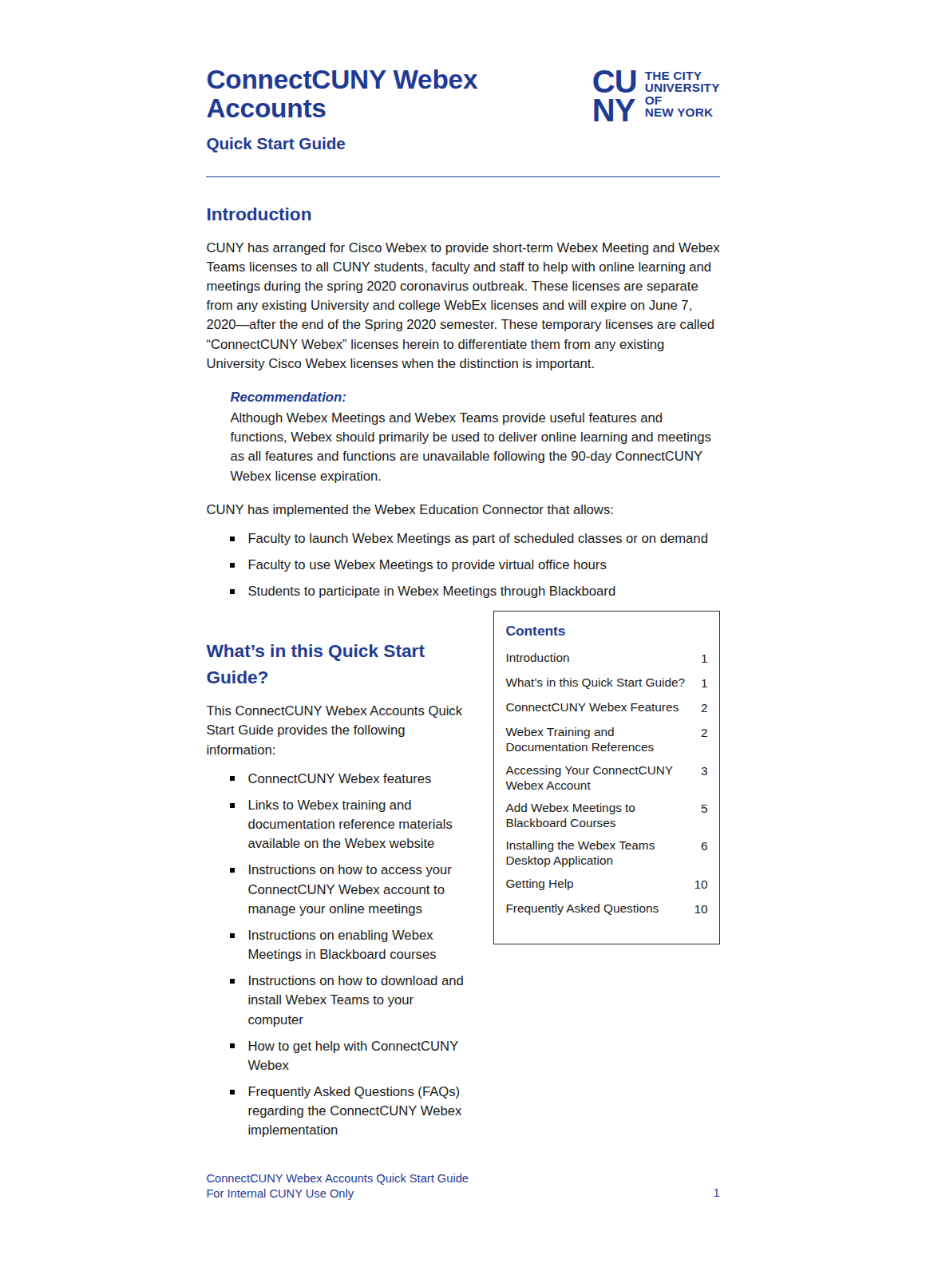ConnectCUNY Webex Accounts
Quick Start Guide
CU NY
The City University of New York
Introduction
CUNY has arranged for Cisco Webex to provide short-term Webex Meeting and Webex Teams licenses to all CUNY students, faculty and staff to help with online learning and meetings during the spring 2020 coronavirus outbreak. These licenses are separate from any existing University and college WebEx licenses and will expire on June 7, 2020—after the end of the Spring 2020 semester. These temporary licenses are called “ConnectCUNY Webex” licenses herein to differentiate them from any existing University Cisco Webex licenses when the distinction is important.
Recommendation:
Although Webex Meetings and Webex Teams provide useful features and functions, Webex should primarily be used to deliver online learning and meetings as all features and functions are unavailable following the 90-day ConnectCUNY Webex license expiration.
CUNY has implemented the Webex Education Connector that allows:
Faculty to launch Webex Meetings as part of scheduled classes or on demand
Faculty to use Webex Meetings to provide virtual office hours
Students to participate in Webex Meetings through Blackboard
What’s in this Quick Start Guide?
This ConnectCUNY Webex Accounts Quick Start Guide provides the following information:
ConnectCUNY Webex features
Links to Webex training and documentation reference materials available on the Webex website
Instructions on how to access your ConnectCUNY Webex account to manage your online meetings
Instructions on enabling Webex Meetings in Blackboard courses
Instructions on how to download and install Webex Teams to your computer
How to get help with ConnectCUNY Webex
Frequently Asked Questions (FAQs) regarding the ConnectCUNY Webex implementation
Contents
Introduction
1
What’s in this Quick Start Guide?
1
ConnectCUNY Webex Features
2
Webex Training and Documentation References
2
Accessing Your ConnectCUNY Webex Account
3
Add Webex Meetings to Blackboard Courses
5
Installing the Webex Teams Desktop Application
6
Getting Help
10
Frequently Asked Questions
10
ConnectCUNY Webex Accounts Quick Start Guide
For Internal CUNY Use Only
1